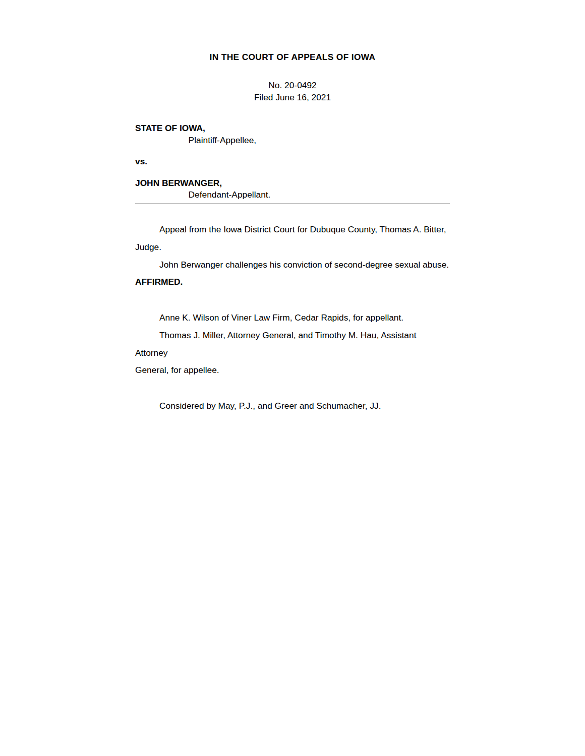IN THE COURT OF APPEALS OF IOWA
No. 20-0492
Filed June 16, 2021
STATE OF IOWA,
Plaintiff-Appellee,
vs.
JOHN BERWANGER,
Defendant-Appellant.
Appeal from the Iowa District Court for Dubuque County, Thomas A. Bitter,
Judge.
John Berwanger challenges his conviction of second-degree sexual abuse.
AFFIRMED.
Anne K. Wilson of Viner Law Firm, Cedar Rapids, for appellant.
Thomas J. Miller, Attorney General, and Timothy M. Hau, Assistant Attorney
General, for appellee.
Considered by May, P.J., and Greer and Schumacher, JJ.